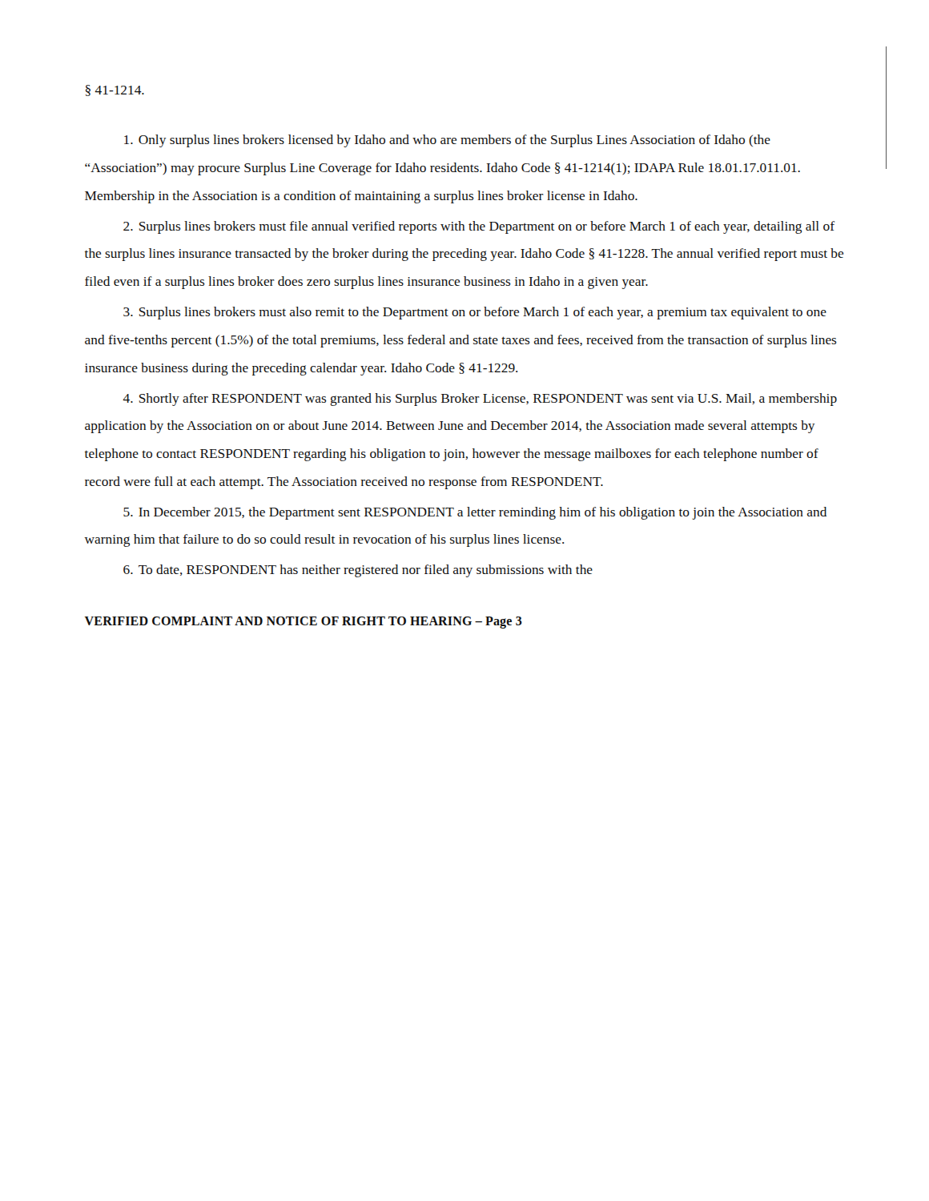§ 41-1214.
Only surplus lines brokers licensed by Idaho and who are members of the Surplus Lines Association of Idaho (the “Association”) may procure Surplus Line Coverage for Idaho residents. Idaho Code § 41-1214(1); IDAPA Rule 18.01.17.011.01. Membership in the Association is a condition of maintaining a surplus lines broker license in Idaho.
Surplus lines brokers must file annual verified reports with the Department on or before March 1 of each year, detailing all of the surplus lines insurance transacted by the broker during the preceding year. Idaho Code § 41-1228. The annual verified report must be filed even if a surplus lines broker does zero surplus lines insurance business in Idaho in a given year.
Surplus lines brokers must also remit to the Department on or before March 1 of each year, a premium tax equivalent to one and five-tenths percent (1.5%) of the total premiums, less federal and state taxes and fees, received from the transaction of surplus lines insurance business during the preceding calendar year. Idaho Code § 41-1229.
Shortly after RESPONDENT was granted his Surplus Broker License, RESPONDENT was sent via U.S. Mail, a membership application by the Association on or about June 2014. Between June and December 2014, the Association made several attempts by telephone to contact RESPONDENT regarding his obligation to join, however the message mailboxes for each telephone number of record were full at each attempt. The Association received no response from RESPONDENT.
In December 2015, the Department sent RESPONDENT a letter reminding him of his obligation to join the Association and warning him that failure to do so could result in revocation of his surplus lines license.
To date, RESPONDENT has neither registered nor filed any submissions with the
VERIFIED COMPLAINT AND NOTICE OF RIGHT TO HEARING – Page 3